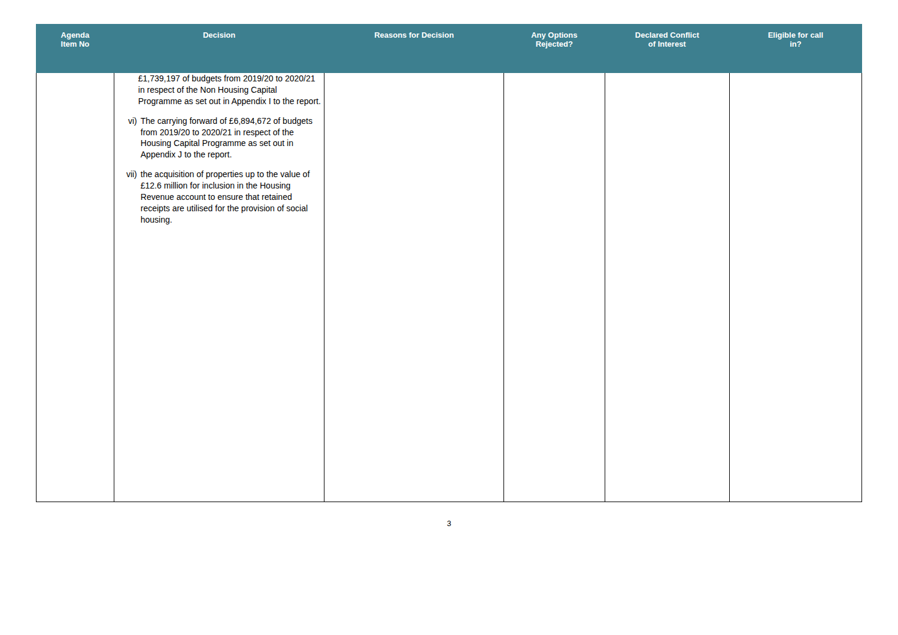| Agenda Item No | Decision | Reasons for Decision | Any Options Rejected? | Declared Conflict of Interest | Eligible for call in? |
| --- | --- | --- | --- | --- | --- |
| | £1,739,197 of budgets from 2019/20 to 2020/21 in respect of the Non Housing Capital Programme as set out in Appendix I to the report. vi) The carrying forward of £6,894,672 of budgets from 2019/20 to 2020/21 in respect of the Housing Capital Programme as set out in Appendix J to the report. vii) the acquisition of properties up to the value of £12.6 million for inclusion in the Housing Revenue account to ensure that retained receipts are utilised for the provision of social housing. | | | | |
3